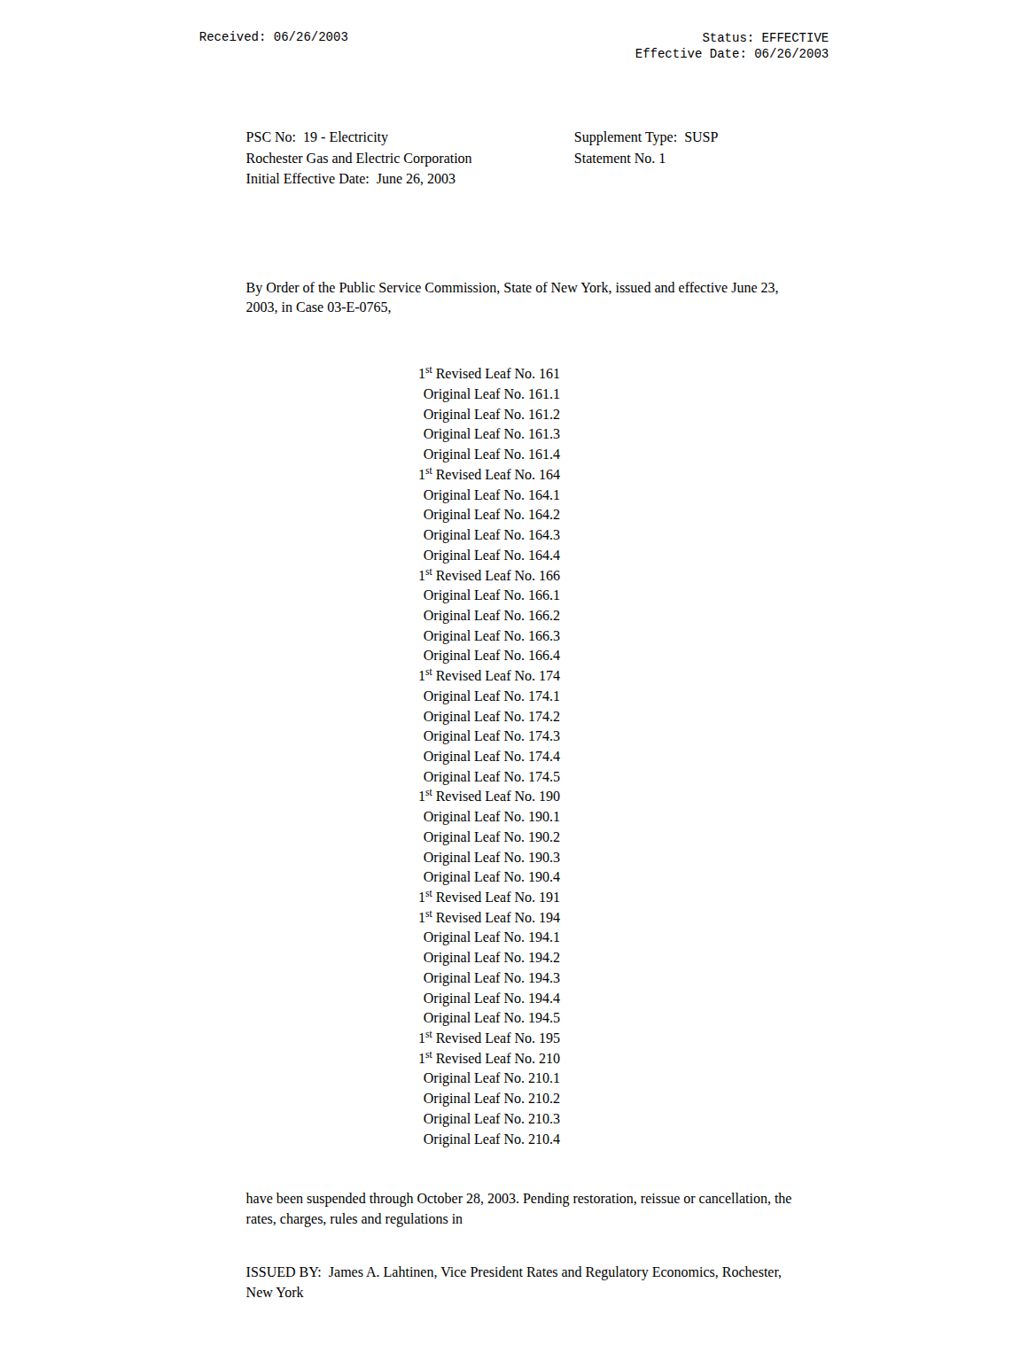Received: 06/26/2003
Status: EFFECTIVE
Effective Date: 06/26/2003
PSC No: 19 - Electricity
Rochester Gas and Electric Corporation
Initial Effective Date: June 26, 2003
Supplement Type: SUSP
Statement No. 1
By Order of the Public Service Commission, State of New York, issued and effective June 23, 2003, in Case 03-E-0765,
1st Revised Leaf No. 161
Original Leaf No. 161.1
Original Leaf No. 161.2
Original Leaf No. 161.3
Original Leaf No. 161.4
1st Revised Leaf No. 164
Original Leaf No. 164.1
Original Leaf No. 164.2
Original Leaf No. 164.3
Original Leaf No. 164.4
1st Revised Leaf No. 166
Original Leaf No. 166.1
Original Leaf No. 166.2
Original Leaf No. 166.3
Original Leaf No. 166.4
1st Revised Leaf No. 174
Original Leaf No. 174.1
Original Leaf No. 174.2
Original Leaf No. 174.3
Original Leaf No. 174.4
Original Leaf No. 174.5
1st Revised Leaf No. 190
Original Leaf No. 190.1
Original Leaf No. 190.2
Original Leaf No. 190.3
Original Leaf No. 190.4
1st Revised Leaf No. 191
1st Revised Leaf No. 194
Original Leaf No. 194.1
Original Leaf No. 194.2
Original Leaf No. 194.3
Original Leaf No. 194.4
Original Leaf No. 194.5
1st Revised Leaf No. 195
1st Revised Leaf No. 210
Original Leaf No. 210.1
Original Leaf No. 210.2
Original Leaf No. 210.3
Original Leaf No. 210.4
have been suspended through October 28, 2003. Pending restoration, reissue or cancellation, the rates, charges, rules and regulations in
ISSUED BY: James A. Lahtinen, Vice President Rates and Regulatory Economics, Rochester, New York